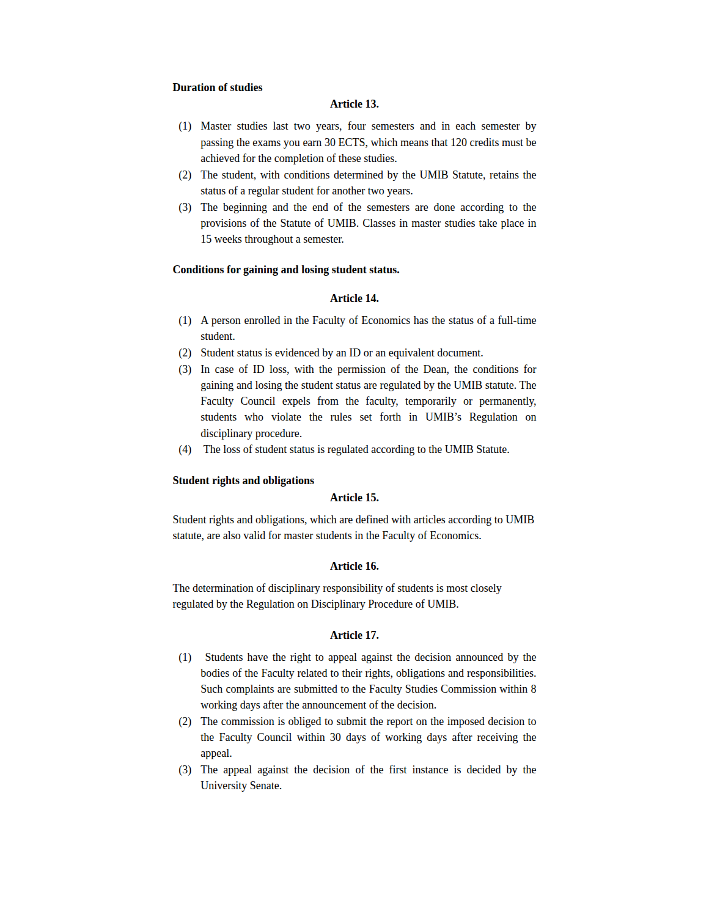Duration of studies
Article 13.
Master studies last two years, four semesters and in each semester by passing the exams you earn 30 ECTS, which means that 120 credits must be achieved for the completion of these studies.
The student, with conditions determined by the UMIB Statute, retains the status of a regular student for another two years.
The beginning and the end of the semesters are done according to the provisions of the Statute of UMIB. Classes in master studies take place in 15 weeks throughout a semester.
Conditions for gaining and losing student status.
Article 14.
A person enrolled in the Faculty of Economics has the status of a full-time student.
Student status is evidenced by an ID or an equivalent document.
In case of ID loss, with the permission of the Dean, the conditions for gaining and losing the student status are regulated by the UMIB statute. The Faculty Council expels from the faculty, temporarily or permanently, students who violate the rules set forth in UMIB’s Regulation on disciplinary procedure.
The loss of student status is regulated according to the UMIB Statute.
Student rights and obligations
Article 15.
Student rights and obligations, which are defined with articles according to UMIB statute, are also valid for master students in the Faculty of Economics.
Article 16.
The determination of disciplinary responsibility of students is most closely regulated by the Regulation on Disciplinary Procedure of UMIB.
Article 17.
Students have the right to appeal against the decision announced by the bodies of the Faculty related to their rights, obligations and responsibilities. Such complaints are submitted to the Faculty Studies Commission within 8 working days after the announcement of the decision.
The commission is obliged to submit the report on the imposed decision to the Faculty Council within 30 days of working days after receiving the appeal.
The appeal against the decision of the first instance is decided by the University Senate.